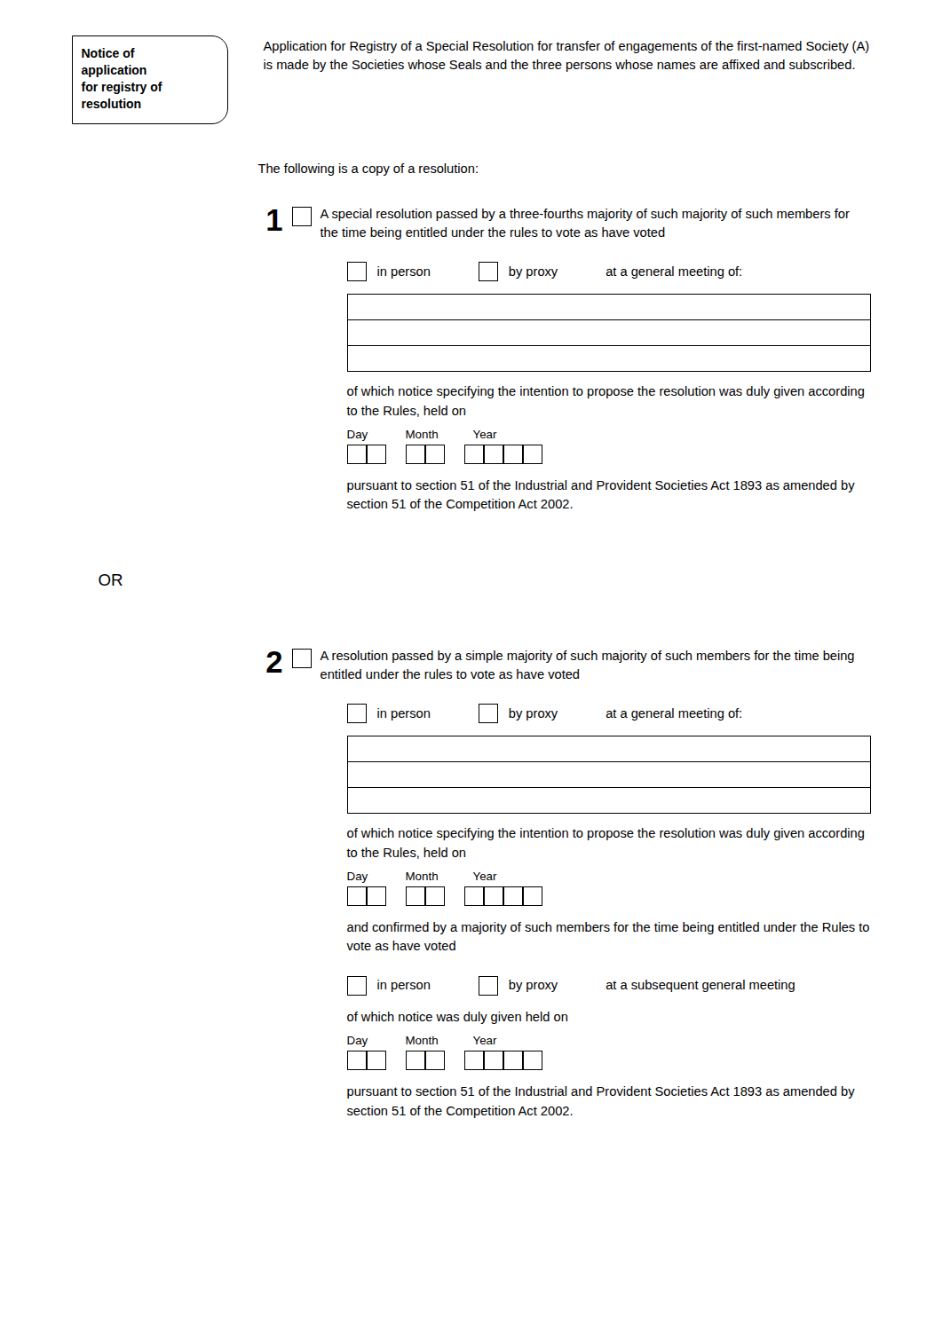Notice of
application
for registry of
resolution
Application for Registry of a Special Resolution for transfer of engagements of the first-named Society (A) is made by the Societies whose Seals and the three persons whose names are affixed and subscribed.
The following is a copy of a resolution:
1
A special resolution passed by a three-fourths majority of such majority of such members for the time being entitled under the rules to vote as have voted
in person by proxy at a general meeting of:
of which notice specifying the intention to propose the resolution was duly given according to the Rules, held on
Day Month Year
pursuant to section 51 of the Industrial and Provident Societies Act 1893 as amended by section 51 of the Competition Act 2002.
OR
2
A resolution passed by a simple majority of such majority of such members for the time being entitled under the rules to vote as have voted
in person by proxy at a general meeting of:
of which notice specifying the intention to propose the resolution was duly given according to the Rules, held on
Day Month Year
and confirmed by a majority of such members for the time being entitled under the Rules to vote as have voted
in person by proxy at a subsequent general meeting
of which notice was duly given held on
Day Month Year
pursuant to section 51 of the Industrial and Provident Societies Act 1893 as amended by section 51 of the Competition Act 2002.